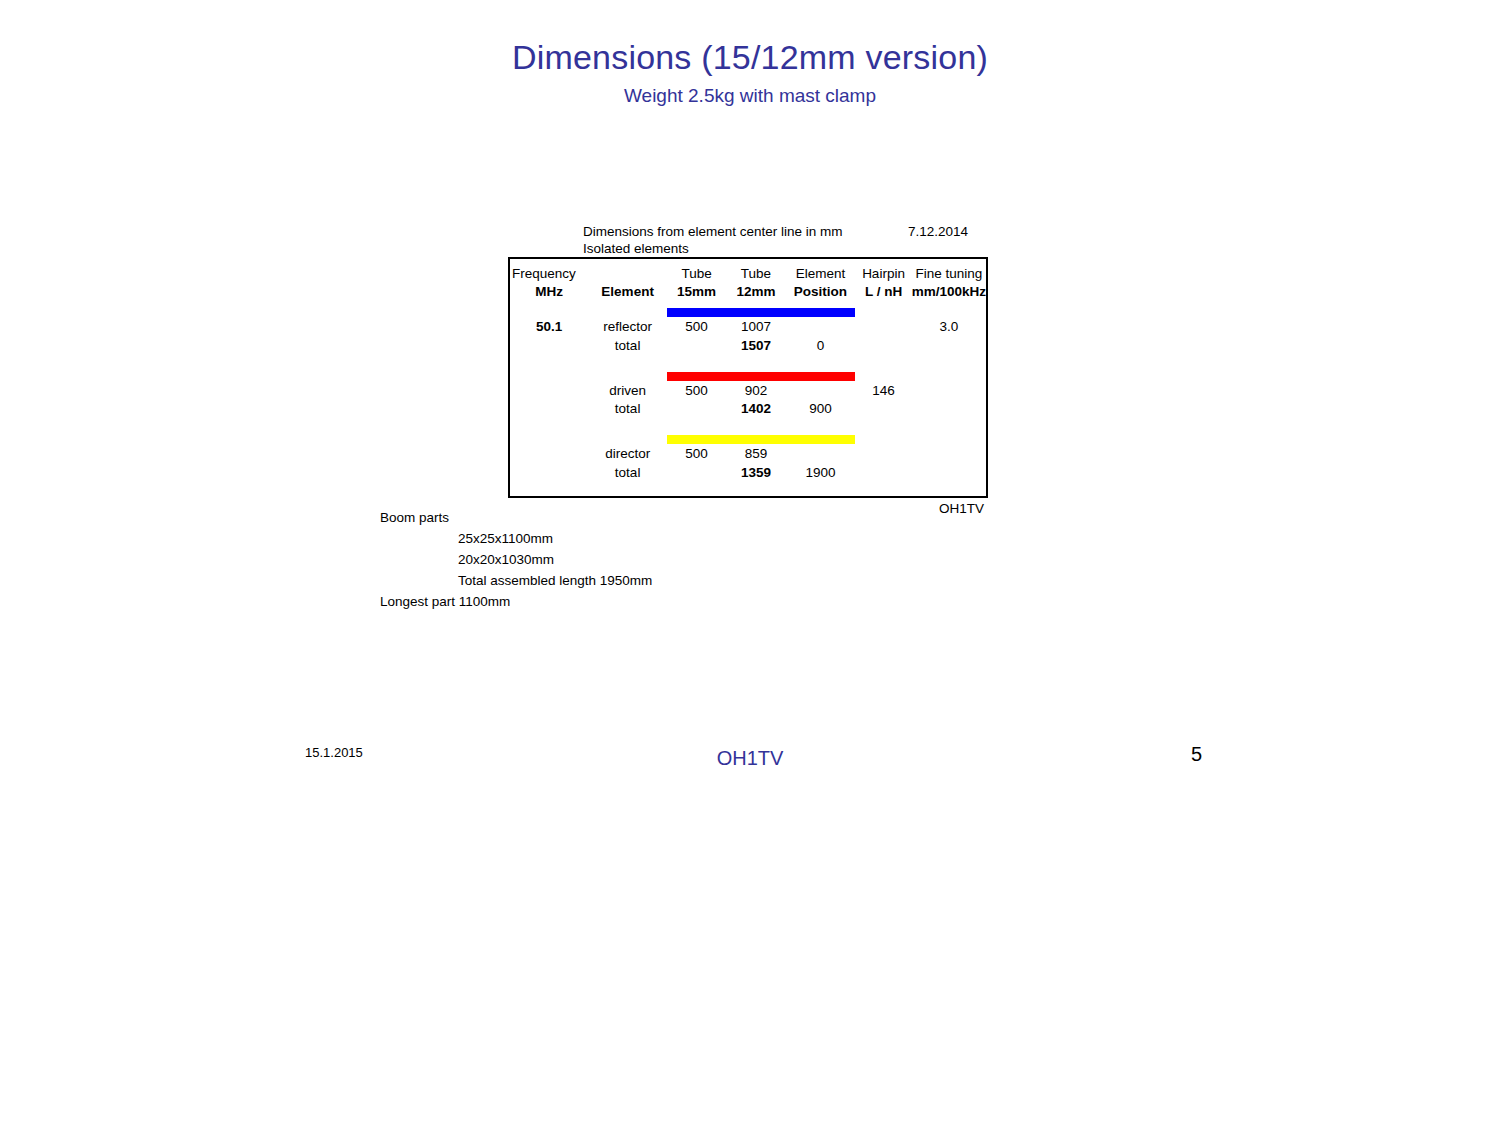Dimensions (15/12mm version)
Weight 2.5kg with mast clamp
Dimensions from element center line in mm
7.12.2014
Isolated elements
| Frequency | | Tube | Tube | Element | Hairpin | Fine tuning |
| MHz | Element | 15mm | 12mm | Position | L / nH | mm/100kHz |
| 50.1 | reflector | 500 | 1007 | | | 3.0 |
| | total | | 1507 | 0 | | |
| | driven | 500 | 902 | | 146 | |
| | total | | 1402 | 900 | | |
| | director | 500 | 859 | | | |
| | total | | 1359 | 1900 | | |
OH1TV
Boom parts
25x25x1100mm
20x20x1030mm
Total assembled length 1950mm
Longest part 1100mm
15.1.2015
OH1TV
5